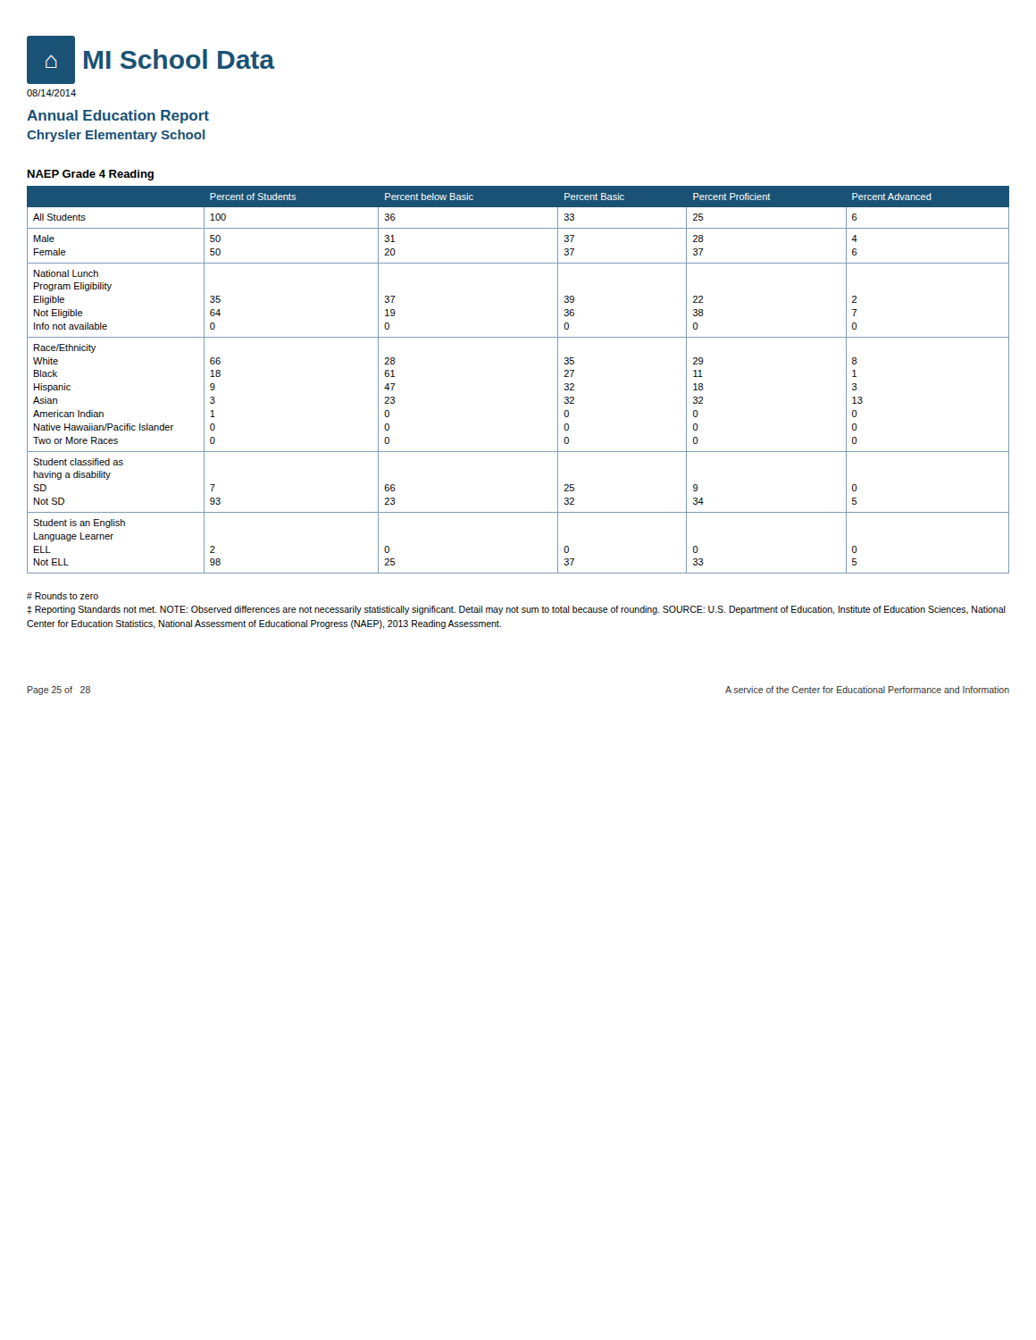⌂
MI School Data
08/14/2014
Annual Education Report
Chrysler Elementary School
NAEP Grade 4 Reading
| | Percent of Students | Percent below Basic | Percent Basic | Percent Proficient | Percent Advanced |
| --- | --- | --- | --- | --- | --- |
| All Students | 100 | 36 | 33 | 25 | 6 |
| Male Female | 50 50 | 31 20 | 37 37 | 28 37 | 4 6 |
| National Lunch Program Eligibility Eligible Not Eligible Info not available | 35 64 0 | 37 19 0 | 39 36 0 | 22 38 0 | 2 7 0 |
| Race/Ethnicity White Black Hispanic Asian American Indian Native Hawaiian/Pacific Islander Two or More Races | 66 18 9 3 1 0 0 | 28 61 47 23 0 0 0 | 35 27 32 32 0 0 0 | 29 11 18 32 0 0 0 | 8 1 3 13 0 0 0 |
| Student classified as having a disability SD Not SD | 7 93 | 66 23 | 25 32 | 9 34 | 0 5 |
| Student is an English Language Learner ELL Not ELL | 2 98 | 0 25 | 0 37 | 0 33 | 0 5 |
# Rounds to zero
‡ Reporting Standards not met. NOTE: Observed differences are not necessarily statistically significant. Detail may not sum to total because of rounding. SOURCE: U.S. Department of Education, Institute of Education Sciences, National Center for Education Statistics, National Assessment of Educational Progress (NAEP), 2013 Reading Assessment.
Page 25 of 28
A service of the Center for Educational Performance and Information